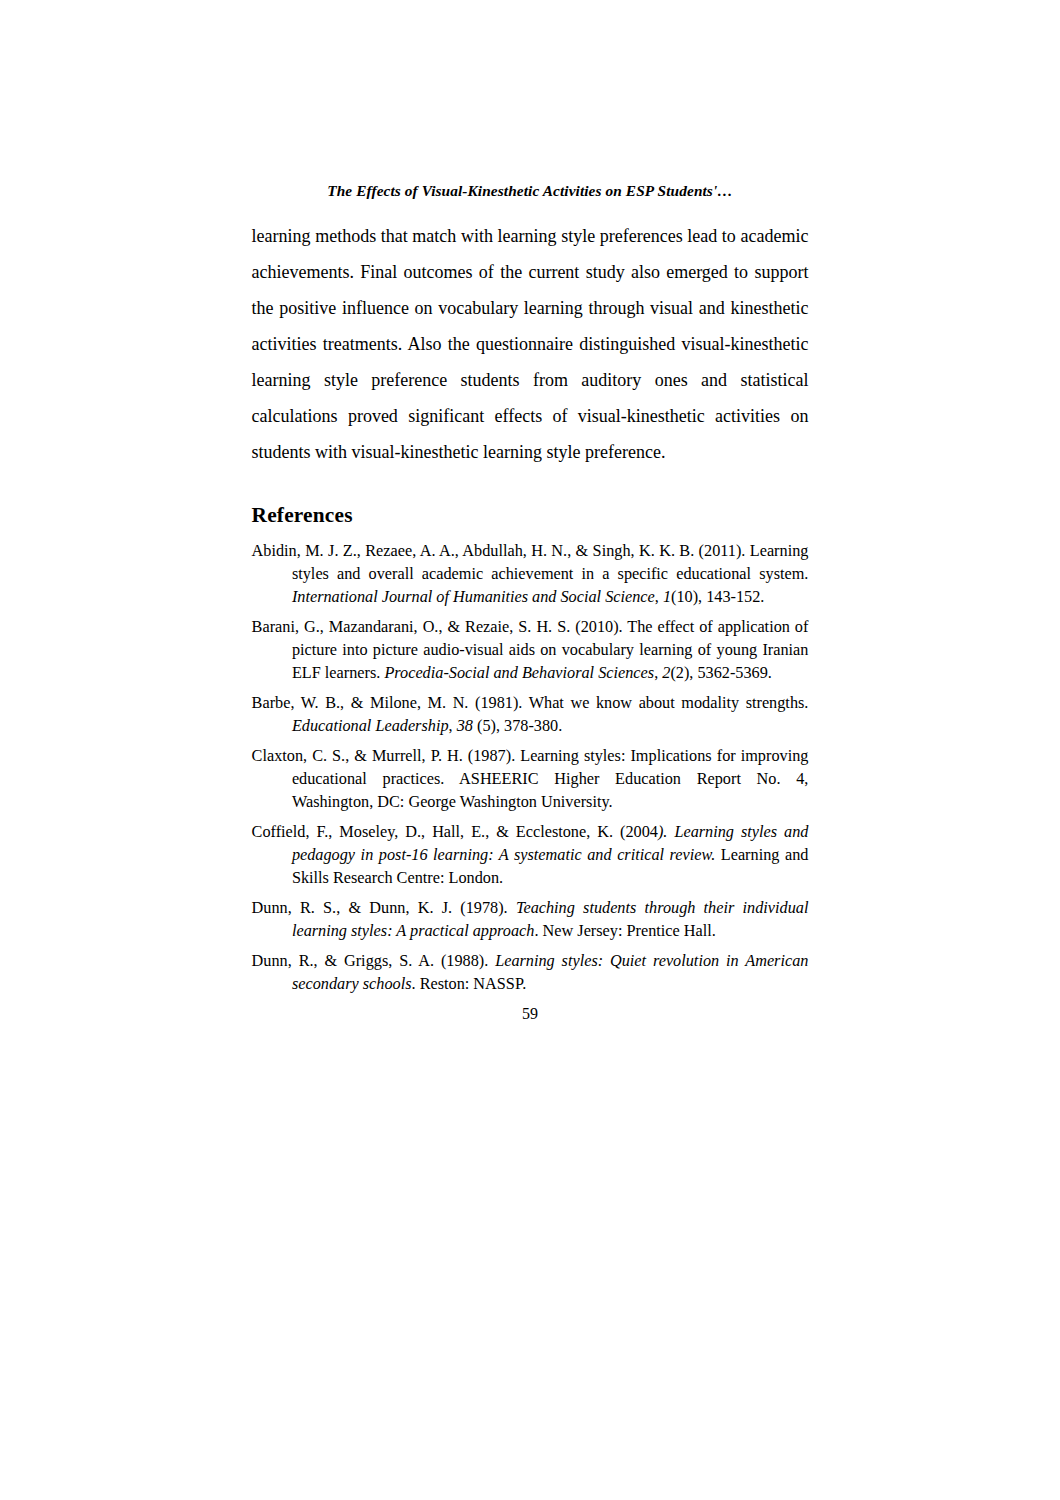The Effects of Visual-Kinesthetic Activities on ESP Students'…
learning methods that match with learning style preferences lead to academic achievements. Final outcomes of the current study also emerged to support the positive influence on vocabulary learning through visual and kinesthetic activities treatments. Also the questionnaire distinguished visual-kinesthetic learning style preference students from auditory ones and statistical calculations proved significant effects of visual-kinesthetic activities on students with visual-kinesthetic learning style preference.
References
Abidin, M. J. Z., Rezaee, A. A., Abdullah, H. N., & Singh, K. K. B. (2011). Learning styles and overall academic achievement in a specific educational system. International Journal of Humanities and Social Science, 1(10), 143-152.
Barani, G., Mazandarani, O., & Rezaie, S. H. S. (2010). The effect of application of picture into picture audio-visual aids on vocabulary learning of young Iranian ELF learners. Procedia-Social and Behavioral Sciences, 2(2), 5362-5369.
Barbe, W. B., & Milone, M. N. (1981). What we know about modality strengths. Educational Leadership, 38 (5), 378-380.
Claxton, C. S., & Murrell, P. H. (1987). Learning styles: Implications for improving educational practices. ASHEERIC Higher Education Report No. 4, Washington, DC: George Washington University.
Coffield, F., Moseley, D., Hall, E., & Ecclestone, K. (2004). Learning styles and pedagogy in post-16 learning: A systematic and critical review. Learning and Skills Research Centre: London.
Dunn, R. S., & Dunn, K. J. (1978). Teaching students through their individual learning styles: A practical approach. New Jersey: Prentice Hall.
Dunn, R., & Griggs, S. A. (1988). Learning styles: Quiet revolution in American secondary schools. Reston: NASSP.
59